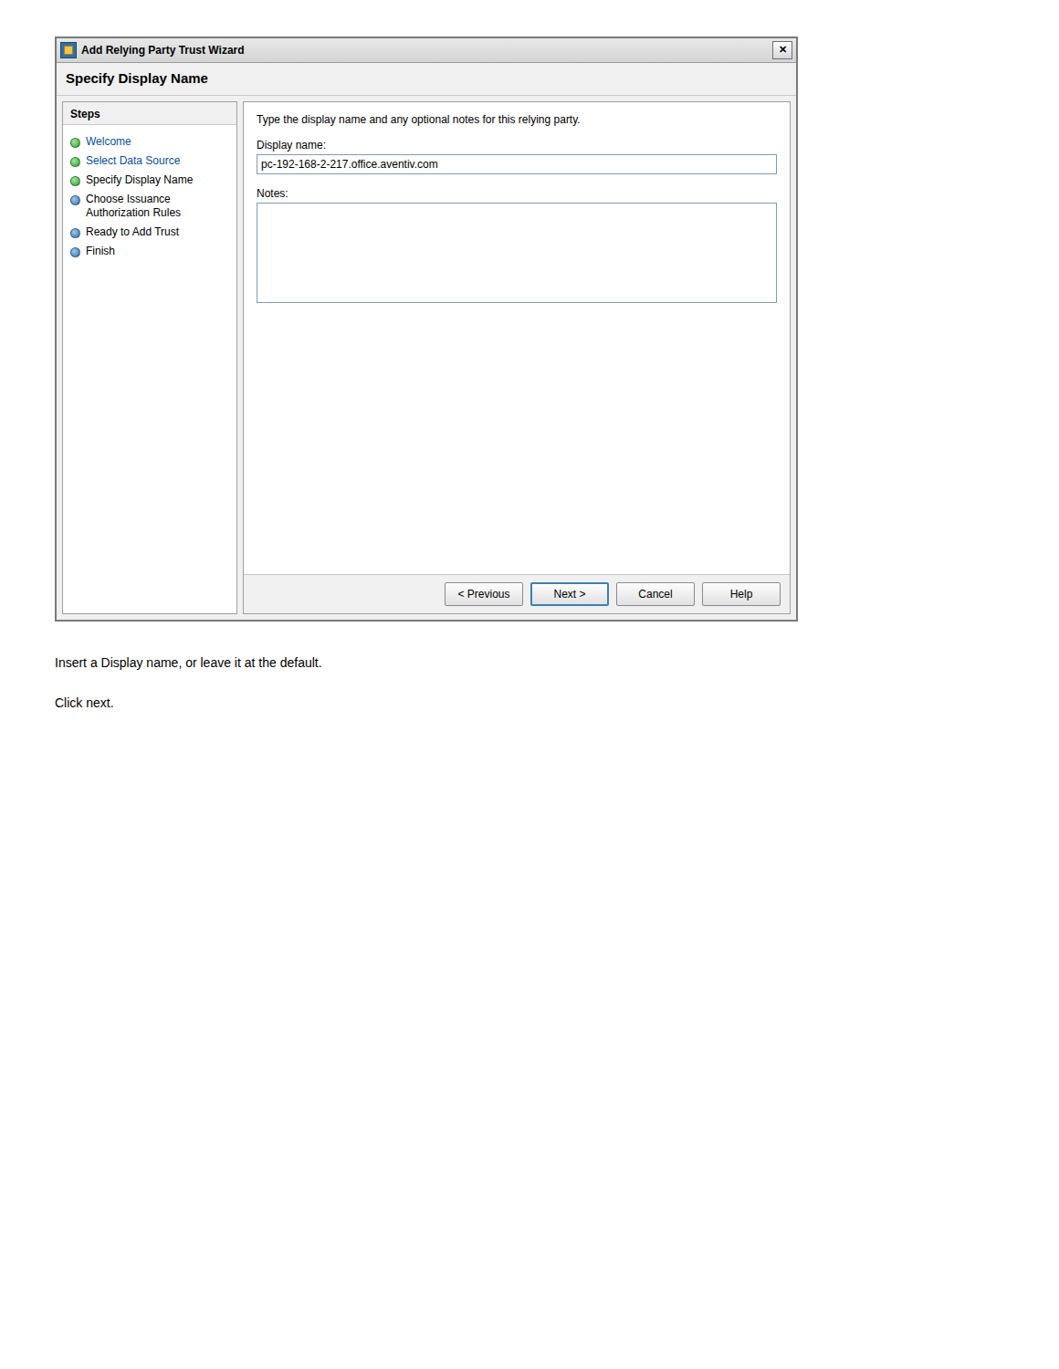Add Relying Party Trust Wizard
✕
Specify Display Name
Steps
Welcome
Select Data Source
Specify Display Name
Choose Issuance Authorization Rules
Ready to Add Trust
Finish
Type the display name and any optional notes for this relying party.
Display name: Notes:
< Previous Next > Cancel Help
Insert a Display name, or leave it at the default.
Click next.